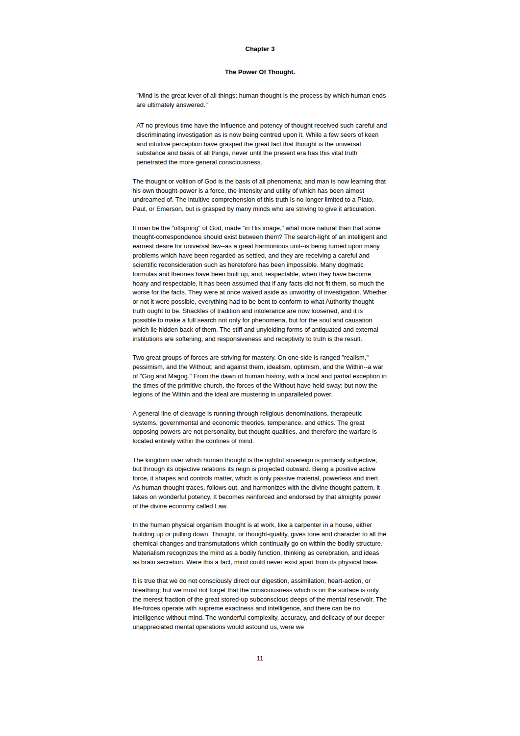Chapter 3
The Power Of Thought.
"Mind is the great lever of all things; human thought is the process by which human ends are ultimately answered."
AT no previous time have the influence and potency of thought received such careful and discriminating investigation as is now being centred upon it. While a few seers of keen and intuitive perception have grasped the great fact that thought is the universal substance and basis of all things, never until the present era has this vital truth penetrated the more general consciousness.
The thought or volition of God is the basis of all phenomena; and man is now learning that his own thought-power is a force, the intensity and utility of which has been almost undreamed of. The intuitive comprehension of this truth is no longer limited to a Plato, Paul, or Emerson, but is grasped by many minds who are striving to give it articulation.
If man be the "offspring" of God, made "in His image," what more natural than that some thought-correspondence should exist between them? The search-light of an intelligent and earnest desire for universal law--as a great harmonious unit--is being turned upon many problems which have been regarded as settled, and they are receiving a careful and scientific reconsideration such as heretofore has been impossible. Many dogmatic formulas and theories have been built up, and, respectable, when they have become hoary and respectable, it has been assumed that if any facts did not fit them, so much the worse for the facts. They were at once waived aside as unworthy of investigation. Whether or not it were possible, everything had to be bent to conform to what Authority thought truth ought to be. Shackles of tradition and intolerance are now loosened, and it is possible to make a full search not only for phenomena, but for the soul and causation which lie hidden back of them. The stiff and unyielding forms of antiquated and external institutions are softening, and responsiveness and receptivity to truth is the result.
Two great groups of forces are striving for mastery. On one side is ranged "realism," pessimism, and the Without; and against them, idealism, optimism, and the Within--a war of "Gog and Magog." From the dawn of human history, with a local and partial exception in the times of the primitive church, the forces of the Without have held sway; but now the legions of the Within and the ideal are mustering in unparalleled power.
A general line of cleavage is running through religious denominations, therapeutic systems, governmental and economic theories, temperance, and ethics. The great opposing powers are not personality, but thought-qualities, and therefore the warfare is located entirely within the confines of mind.
The kingdom over which human thought is the rightful sovereign is primarily subjective; but through its objective relations its reign is projected outward. Being a positive active force, it shapes and controls matter, which is only passive material, powerless and inert. As human thought traces, follows out, and harmonizes with the divine thought-pattern, it takes on wonderful potency. It becomes reinforced and endorsed by that almighty power of the divine economy called Law.
In the human physical organism thought is at work, like a carpenter in a house, either building up or pulling down. Thought, or thought-quality, gives tone and character to all the chemical changes and transmutations which continually go on within the bodily structure. Materialism recognizes the mind as a bodily function, thinking as cerebration, and ideas as brain secretion. Were this a fact, mind could never exist apart from its physical base.
It is true that we do not consciously direct our digestion, assimilation, heart-action, or breathing; but we must not forget that the consciousness which is on the surface is only the merest fraction of the great stored-up subconscious deeps of the mental reservoir. The life-forces operate with supreme exactness and intelligence, and there can be no intelligence without mind. The wonderful complexity, accuracy, and delicacy of our deeper unappreciated mental operations would astound us, were we
11